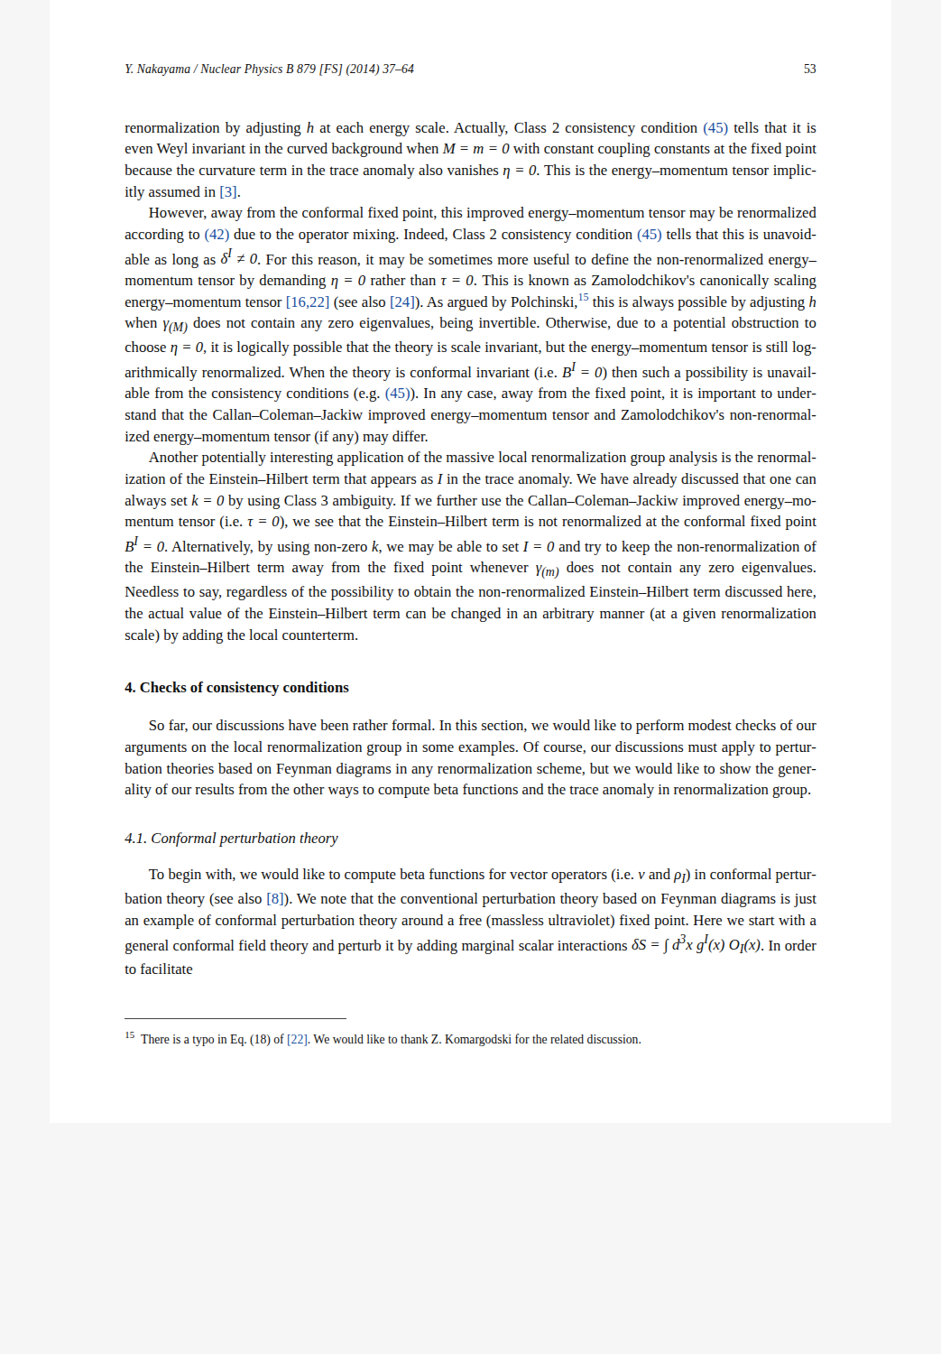Y. Nakayama / Nuclear Physics B 879 [FS] (2014) 37–64 53
renormalization by adjusting h at each energy scale. Actually, Class 2 consistency condition (45) tells that it is even Weyl invariant in the curved background when M = m = 0 with constant coupling constants at the fixed point because the curvature term in the trace anomaly also vanishes η = 0. This is the energy–momentum tensor implicitly assumed in [3].
However, away from the conformal fixed point, this improved energy–momentum tensor may be renormalized according to (42) due to the operator mixing. Indeed, Class 2 consistency condition (45) tells that this is unavoidable as long as δI ≠ 0. For this reason, it may be sometimes more useful to define the non-renormalized energy–momentum tensor by demanding η = 0 rather than τ = 0. This is known as Zamolodchikov's canonically scaling energy–momentum tensor [16,22] (see also [24]). As argued by Polchinski,15 this is always possible by adjusting h when γ(M) does not contain any zero eigenvalues, being invertible. Otherwise, due to a potential obstruction to choose η = 0, it is logically possible that the theory is scale invariant, but the energy–momentum tensor is still logarithmically renormalized. When the theory is conformal invariant (i.e. BI = 0) then such a possibility is unavailable from the consistency conditions (e.g. (45)). In any case, away from the fixed point, it is important to understand that the Callan–Coleman–Jackiw improved energy–momentum tensor and Zamolodchikov's non-renormalized energy–momentum tensor (if any) may differ.
Another potentially interesting application of the massive local renormalization group analysis is the renormalization of the Einstein–Hilbert term that appears as I in the trace anomaly. We have already discussed that one can always set k = 0 by using Class 3 ambiguity. If we further use the Callan–Coleman–Jackiw improved energy–momentum tensor (i.e. τ = 0), we see that the Einstein–Hilbert term is not renormalized at the conformal fixed point BI = 0. Alternatively, by using non-zero k, we may be able to set I = 0 and try to keep the non-renormalization of the Einstein–Hilbert term away from the fixed point whenever γ(m) does not contain any zero eigenvalues. Needless to say, regardless of the possibility to obtain the non-renormalized Einstein–Hilbert term discussed here, the actual value of the Einstein–Hilbert term can be changed in an arbitrary manner (at a given renormalization scale) by adding the local counterterm.
4. Checks of consistency conditions
So far, our discussions have been rather formal. In this section, we would like to perform modest checks of our arguments on the local renormalization group in some examples. Of course, our discussions must apply to perturbation theories based on Feynman diagrams in any renormalization scheme, but we would like to show the generality of our results from the other ways to compute beta functions and the trace anomaly in renormalization group.
4.1. Conformal perturbation theory
To begin with, we would like to compute beta functions for vector operators (i.e. v and ρI) in conformal perturbation theory (see also [8]). We note that the conventional perturbation theory based on Feynman diagrams is just an example of conformal perturbation theory around a free (massless ultraviolet) fixed point. Here we start with a general conformal field theory and perturb it by adding marginal scalar interactions δS = ∫ d3x gI(x) OI(x). In order to facilitate
15 There is a typo in Eq. (18) of [22]. We would like to thank Z. Komargodski for the related discussion.